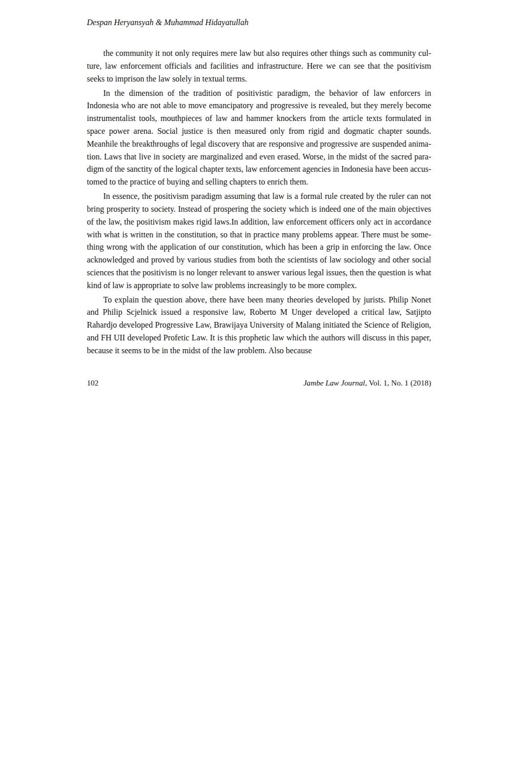Despan Heryansyah & Muhammad Hidayatullah
the community it not only requires mere law but also requires other things such as community culture, law enforcement officials and facilities and infrastructure. Here we can see that the positivism seeks to imprison the law solely in textual terms.
In the dimension of the tradition of positivistic paradigm, the behavior of law enforcers in Indonesia who are not able to move emancipatory and progressive is revealed, but they merely become instrumentalist tools, mouthpieces of law and hammer knockers from the article texts formulated in space power arena. Social justice is then measured only from rigid and dogmatic chapter sounds. Meanhile the breakthroughs of legal discovery that are responsive and progressive are suspended animation. Laws that live in society are marginalized and even erased. Worse, in the midst of the sacred paradigm of the sanctity of the logical chapter texts, law enforcement agencies in Indonesia have been accustomed to the practice of buying and selling chapters to enrich them.
In essence, the positivism paradigm assuming that law is a formal rule created by the ruler can not bring prosperity to society. Instead of prospering the society which is indeed one of the main objectives of the law, the positivism makes rigid laws.In addition, law enforcement officers only act in accordance with what is written in the constitution, so that in practice many problems appear. There must be something wrong with the application of our constitution, which has been a grip in enforcing the law. Once acknowledged and proved by various studies from both the scientists of law sociology and other social sciences that the positivism is no longer relevant to answer various legal issues, then the question is what kind of law is appropriate to solve law problems increasingly to be more complex.
To explain the question above, there have been many theories developed by jurists. Philip Nonet and Philip Scjelnick issued a responsive law, Roberto M Unger developed a critical law, Satjipto Rahardjo developed Progressive Law, Brawijaya University of Malang initiated the Science of Religion, and FH UII developed Profetic Law. It is this prophetic law which the authors will discuss in this paper, because it seems to be in the midst of the law problem. Also because
102 Jambe Law Journal, Vol. 1, No. 1 (2018)